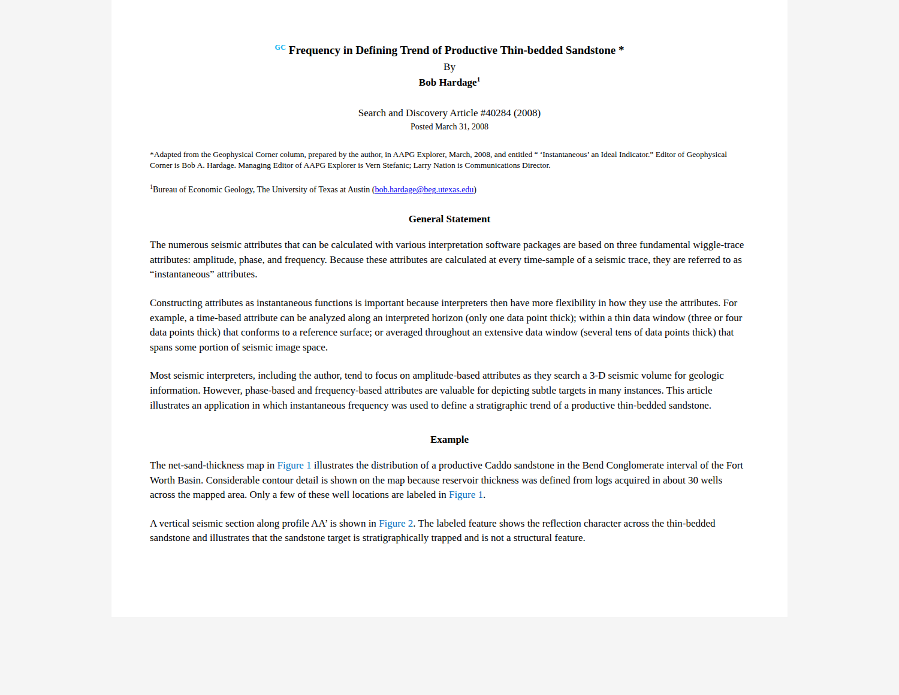GC Frequency in Defining Trend of Productive Thin-bedded Sandstone *
By
Bob Hardage1
Search and Discovery Article #40284 (2008)
Posted March 31, 2008
*Adapted from the Geophysical Corner column, prepared by the author, in AAPG Explorer, March, 2008, and entitled “ ‘Instantaneous’ an Ideal Indicator.” Editor of Geophysical Corner is Bob A. Hardage. Managing Editor of AAPG Explorer is Vern Stefanic; Larry Nation is Communications Director.
1Bureau of Economic Geology, The University of Texas at Austin (bob.hardage@beg.utexas.edu)
General Statement
The numerous seismic attributes that can be calculated with various interpretation software packages are based on three fundamental wiggle-trace attributes: amplitude, phase, and frequency. Because these attributes are calculated at every time-sample of a seismic trace, they are referred to as “instantaneous” attributes.
Constructing attributes as instantaneous functions is important because interpreters then have more flexibility in how they use the attributes. For example, a time-based attribute can be analyzed along an interpreted horizon (only one data point thick); within a thin data window (three or four data points thick) that conforms to a reference surface; or averaged throughout an extensive data window (several tens of data points thick) that spans some portion of seismic image space.
Most seismic interpreters, including the author, tend to focus on amplitude-based attributes as they search a 3-D seismic volume for geologic information. However, phase-based and frequency-based attributes are valuable for depicting subtle targets in many instances. This article illustrates an application in which instantaneous frequency was used to define a stratigraphic trend of a productive thin-bedded sandstone.
Example
The net-sand-thickness map in Figure 1 illustrates the distribution of a productive Caddo sandstone in the Bend Conglomerate interval of the Fort Worth Basin. Considerable contour detail is shown on the map because reservoir thickness was defined from logs acquired in about 30 wells across the mapped area. Only a few of these well locations are labeled in Figure 1.
A vertical seismic section along profile AA’ is shown in Figure 2. The labeled feature shows the reflection character across the thin-bedded sandstone and illustrates that the sandstone target is stratigraphically trapped and is not a structural feature.